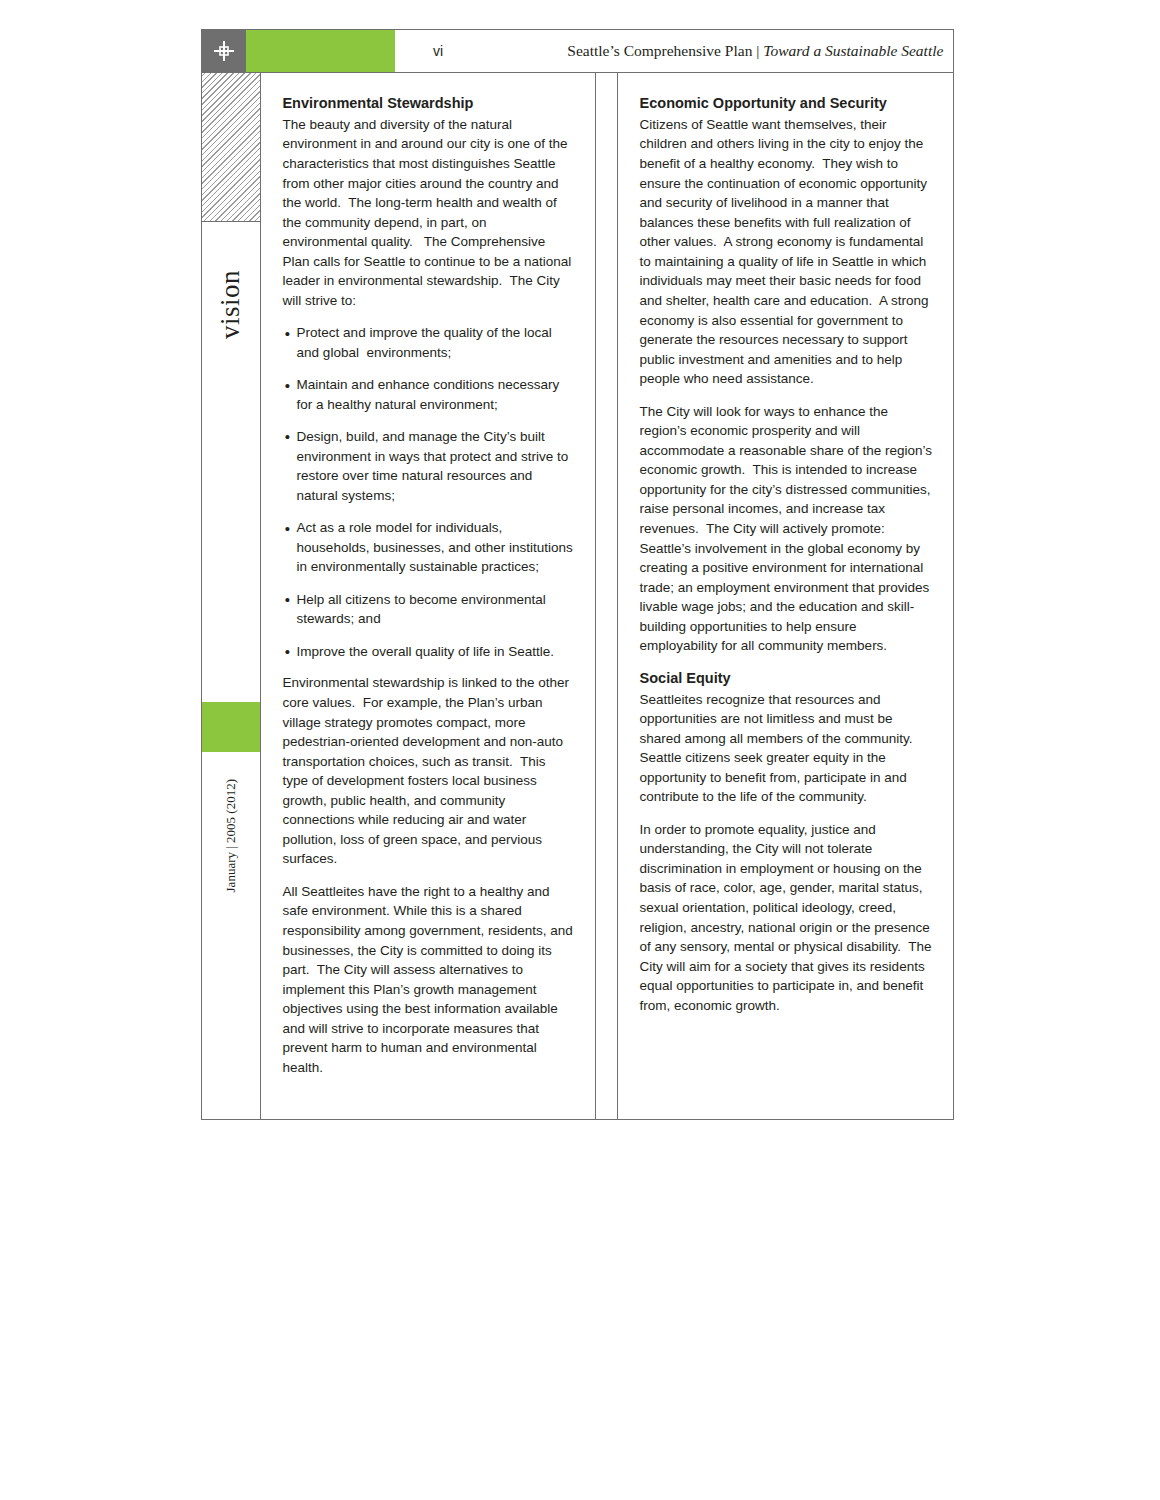vi
Seattle’s Comprehensive Plan | Toward a Sustainable Seattle
vision
January | 2005 (2012)
Environmental Stewardship
The beauty and diversity of the natural environment in and around our city is one of the characteristics that most distinguishes Seattle from other major cities around the country and the world. The long-term health and wealth of the community depend, in part, on environmental quality. The Comprehensive Plan calls for Seattle to continue to be a national leader in environmental stewardship. The City will strive to:
Protect and improve the quality of the local and global environments;
Maintain and enhance conditions necessary for a healthy natural environment;
Design, build, and manage the City’s built environment in ways that protect and strive to restore over time natural resources and natural systems;
Act as a role model for individuals, households, businesses, and other institutions in environmentally sustainable practices;
Help all citizens to become environmental stewards; and
Improve the overall quality of life in Seattle.
Environmental stewardship is linked to the other core values. For example, the Plan’s urban village strategy promotes compact, more pedestrian-oriented development and non-auto transportation choices, such as transit. This type of development fosters local business growth, public health, and community connections while reducing air and water pollution, loss of green space, and pervious surfaces.
All Seattleites have the right to a healthy and safe environment. While this is a shared responsibility among government, residents, and businesses, the City is committed to doing its part. The City will assess alternatives to implement this Plan’s growth management objectives using the best information available and will strive to incorporate measures that prevent harm to human and environmental health.
Economic Opportunity and Security
Citizens of Seattle want themselves, their children and others living in the city to enjoy the benefit of a healthy economy. They wish to ensure the continuation of economic opportunity and security of livelihood in a manner that balances these benefits with full realization of other values. A strong economy is fundamental to maintaining a quality of life in Seattle in which individuals may meet their basic needs for food and shelter, health care and education. A strong economy is also essential for government to generate the resources necessary to support public investment and amenities and to help people who need assistance.
The City will look for ways to enhance the region’s economic prosperity and will accommodate a reasonable share of the region’s economic growth. This is intended to increase opportunity for the city’s distressed communities, raise personal incomes, and increase tax revenues. The City will actively promote: Seattle’s involvement in the global economy by creating a positive environment for international trade; an employment environment that provides livable wage jobs; and the education and skill-building opportunities to help ensure employability for all community members.
Social Equity
Seattleites recognize that resources and opportunities are not limitless and must be shared among all members of the community. Seattle citizens seek greater equity in the opportunity to benefit from, participate in and contribute to the life of the community.
In order to promote equality, justice and understanding, the City will not tolerate discrimination in employment or housing on the basis of race, color, age, gender, marital status, sexual orientation, political ideology, creed, religion, ancestry, national origin or the presence of any sensory, mental or physical disability. The City will aim for a society that gives its residents equal opportunities to participate in, and benefit from, economic growth.